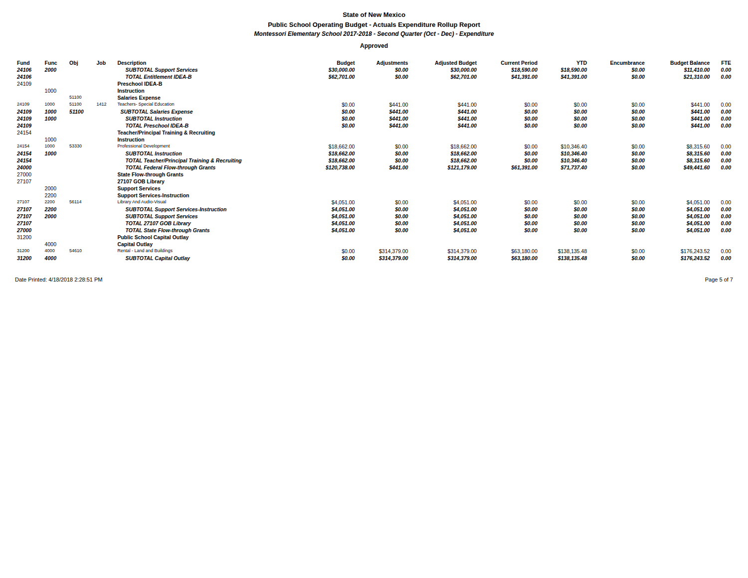State of New Mexico
Public School Operating Budget - Actuals Expenditure Rollup Report
Montessori Elementary School 2017-2018 - Second Quarter (Oct - Dec) - Expenditure
Approved
| Fund | Func | Obj | Job | Description | Budget | Adjustments | Adjusted Budget | Current Period | YTD | Encumbrance | Budget Balance | FTE |
| --- | --- | --- | --- | --- | --- | --- | --- | --- | --- | --- | --- | --- |
| 24106 | 2000 | | | SUBTOTAL Support Services | $30,000.00 | $0.00 | $30,000.00 | $18,590.00 | $18,590.00 | $0.00 | $11,410.00 | 0.00 |
| 24106 | | | | TOTAL Entitlement IDEA-B | $62,701.00 | $0.00 | $62,701.00 | $41,391.00 | $41,391.00 | $0.00 | $21,310.00 | 0.00 |
| 24109 | | | | Preschool IDEA-B | | | | | | | | |
| | 1000 | | | Instruction | | | | | | | | |
| | | 51100 | | Salaries Expense | | | | | | | | |
| 24109 | 1000 | 51100 | 1412 | Teachers- Special Education | $0.00 | $441.00 | $441.00 | $0.00 | $0.00 | $0.00 | $441.00 | 0.00 |
| 24109 | 1000 | 51100 | | SUBTOTAL Salaries Expense | $0.00 | $441.00 | $441.00 | $0.00 | $0.00 | $0.00 | $441.00 | 0.00 |
| 24109 | 1000 | | | SUBTOTAL Instruction | $0.00 | $441.00 | $441.00 | $0.00 | $0.00 | $0.00 | $441.00 | 0.00 |
| 24109 | | | | TOTAL Preschool IDEA-B | $0.00 | $441.00 | $441.00 | $0.00 | $0.00 | $0.00 | $441.00 | 0.00 |
| 24154 | | | | Teacher/Principal Training & Recruiting | | | | | | | | |
| | 1000 | | | Instruction | | | | | | | | |
| 24154 | 1000 | 53330 | | Professional Development | $18,662.00 | $0.00 | $18,662.00 | $0.00 | $10,346.40 | $0.00 | $8,315.60 | 0.00 |
| 24154 | 1000 | | | SUBTOTAL Instruction | $18,662.00 | $0.00 | $18,662.00 | $0.00 | $10,346.40 | $0.00 | $8,315.60 | 0.00 |
| 24154 | | | | TOTAL Teacher/Principal Training & Recruiting | $18,662.00 | $0.00 | $18,662.00 | $0.00 | $10,346.40 | $0.00 | $8,315.60 | 0.00 |
| 24000 | | | | TOTAL Federal Flow-through Grants | $120,738.00 | $441.00 | $121,179.00 | $61,391.00 | $71,737.40 | $0.00 | $49,441.60 | 0.00 |
| 27000 | | | | State Flow-through Grants | | | | | | | | |
| 27107 | | | | 27107 GOB Library | | | | | | | | |
| | 2000 | | | Support Services | | | | | | | | |
| | 2200 | | | Support Services-Instruction | | | | | | | | |
| 27107 | 2200 | 56114 | | Library And Audio-Visual | $4,051.00 | $0.00 | $4,051.00 | $0.00 | $0.00 | $0.00 | $4,051.00 | 0.00 |
| 27107 | 2200 | | | SUBTOTAL Support Services-Instruction | $4,051.00 | $0.00 | $4,051.00 | $0.00 | $0.00 | $0.00 | $4,051.00 | 0.00 |
| 27107 | 2000 | | | SUBTOTAL Support Services | $4,051.00 | $0.00 | $4,051.00 | $0.00 | $0.00 | $0.00 | $4,051.00 | 0.00 |
| 27107 | | | | TOTAL 27107 GOB Library | $4,051.00 | $0.00 | $4,051.00 | $0.00 | $0.00 | $0.00 | $4,051.00 | 0.00 |
| 27000 | | | | TOTAL State Flow-through Grants | $4,051.00 | $0.00 | $4,051.00 | $0.00 | $0.00 | $0.00 | $4,051.00 | 0.00 |
| 31200 | | | | Public School Capital Outlay | | | | | | | | |
| | 4000 | | | Capital Outlay | | | | | | | | |
| 31200 | 4000 | 54610 | | Rental - Land and Buildings | $0.00 | $314,379.00 | $314,379.00 | $63,180.00 | $138,135.48 | $0.00 | $176,243.52 | 0.00 |
| 31200 | 4000 | | | SUBTOTAL Capital Outlay | $0.00 | $314,379.00 | $314,379.00 | $63,180.00 | $138,135.48 | $0.00 | $176,243.52 | 0.00 |
Date Printed: 4/18/2018 2:28:51 PM
Page 5 of 7